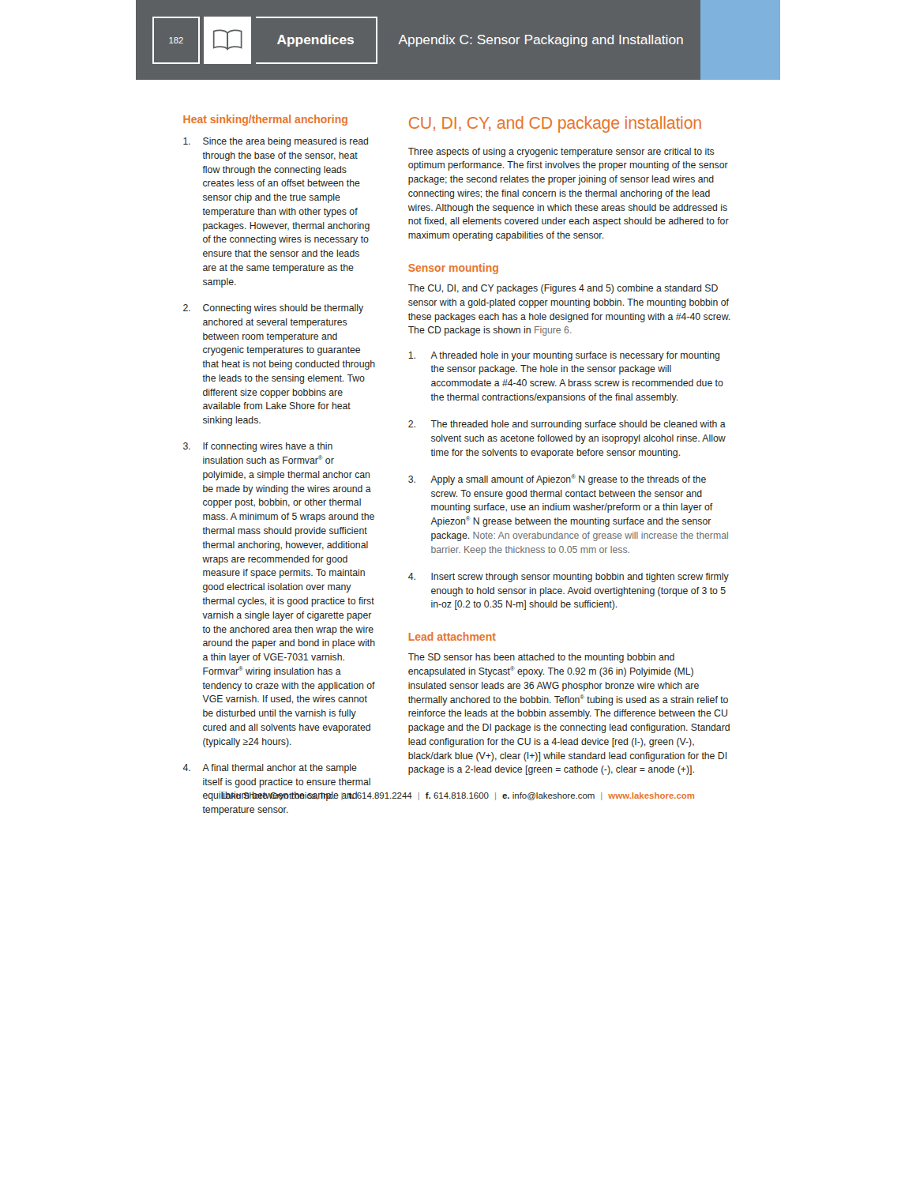182
Appendices
Appendix C: Sensor Packaging and Installation
Heat sinking/thermal anchoring
Since the area being measured is read through the base of the sensor, heat flow through the connecting leads creates less of an offset between the sensor chip and the true sample temperature than with other types of packages. However, thermal anchoring of the connecting wires is necessary to ensure that the sensor and the leads are at the same temperature as the sample.
Connecting wires should be thermally anchored at several temperatures between room temperature and cryogenic temperatures to guarantee that heat is not being conducted through the leads to the sensing element. Two different size copper bobbins are available from Lake Shore for heat sinking leads.
If connecting wires have a thin insulation such as Formvar® or polyimide, a simple thermal anchor can be made by winding the wires around a copper post, bobbin, or other thermal mass. A minimum of 5 wraps around the thermal mass should provide sufficient thermal anchoring, however, additional wraps are recommended for good measure if space permits. To maintain good electrical isolation over many thermal cycles, it is good practice to first varnish a single layer of cigarette paper to the anchored area then wrap the wire around the paper and bond in place with a thin layer of VGE-7031 varnish. Formvar® wiring insulation has a tendency to craze with the application of VGE varnish. If used, the wires cannot be disturbed until the varnish is fully cured and all solvents have evaporated (typically ≥24 hours).
A final thermal anchor at the sample itself is good practice to ensure thermal equilibrium between the sample and temperature sensor.
CU, DI, CY, and CD package installation
Three aspects of using a cryogenic temperature sensor are critical to its optimum performance. The first involves the proper mounting of the sensor package; the second relates the proper joining of sensor lead wires and connecting wires; the final concern is the thermal anchoring of the lead wires. Although the sequence in which these areas should be addressed is not fixed, all elements covered under each aspect should be adhered to for maximum operating capabilities of the sensor.
Sensor mounting
The CU, DI, and CY packages (Figures 4 and 5) combine a standard SD sensor with a gold-plated copper mounting bobbin. The mounting bobbin of these packages each has a hole designed for mounting with a #4-40 screw. The CD package is shown in Figure 6.
A threaded hole in your mounting surface is necessary for mounting the sensor package. The hole in the sensor package will accommodate a #4-40 screw. A brass screw is recommended due to the thermal contractions/expansions of the final assembly.
The threaded hole and surrounding surface should be cleaned with a solvent such as acetone followed by an isopropyl alcohol rinse. Allow time for the solvents to evaporate before sensor mounting.
Apply a small amount of Apiezon® N grease to the threads of the screw. To ensure good thermal contact between the sensor and mounting surface, use an indium washer/preform or a thin layer of Apiezon® N grease between the mounting surface and the sensor package. Note: An overabundance of grease will increase the thermal barrier. Keep the thickness to 0.05 mm or less.
Insert screw through sensor mounting bobbin and tighten screw firmly enough to hold sensor in place. Avoid overtightening (torque of 3 to 5 in-oz [0.2 to 0.35 N-m] should be sufficient).
Lead attachment
The SD sensor has been attached to the mounting bobbin and encapsulated in Stycast® epoxy. The 0.92 m (36 in) Polyimide (ML) insulated sensor leads are 36 AWG phosphor bronze wire which are thermally anchored to the bobbin. Teflon® tubing is used as a strain relief to reinforce the leads at the bobbin assembly. The difference between the CU package and the DI package is the connecting lead configuration. Standard lead configuration for the CU is a 4-lead device [red (I-), green (V-), black/dark blue (V+), clear (I+)] while standard lead configuration for the DI package is a 2-lead device [green = cathode (-), clear = anode (+)].
Lake Shore Cryotronics, Inc. | t. 614.891.2244 | f. 614.818.1600 | e. info@lakeshore.com | www.lakeshore.com